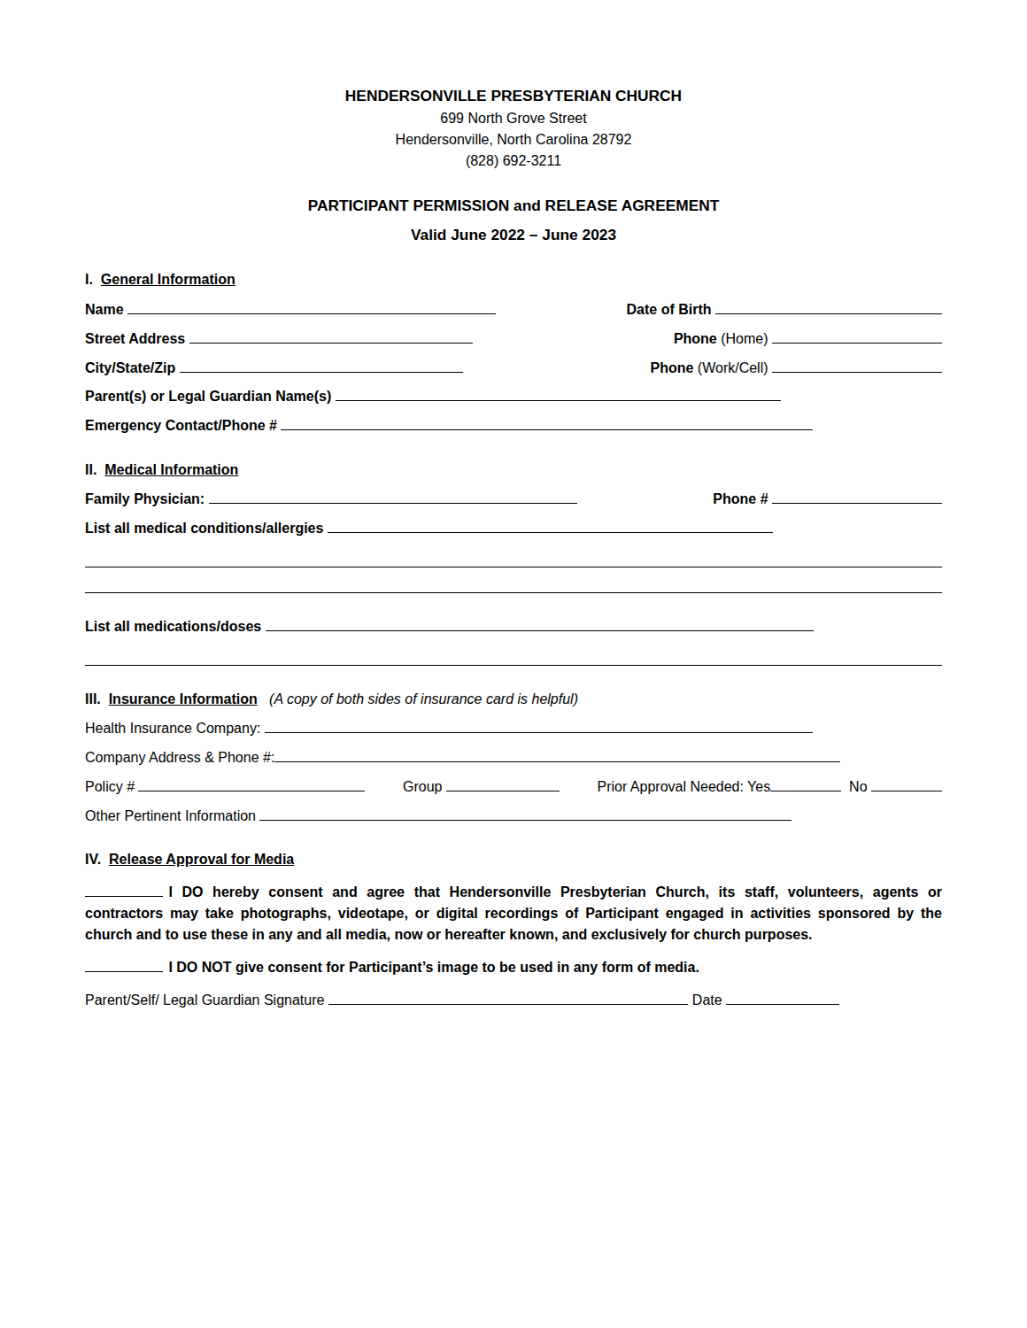HENDERSONVILLE PRESBYTERIAN CHURCH
699 North Grove Street
Hendersonville, North Carolina 28792
(828) 692-3211
PARTICIPANT PERMISSION and RELEASE AGREEMENT
Valid June 2022 – June 2023
I. General Information
Name
Date of Birth
Street Address
Phone (Home)
City/State/Zip
Phone (Work/Cell)
Parent(s) or Legal Guardian Name(s)
Emergency Contact/Phone #
II. Medical Information
Family Physician:
Phone #
List all medical conditions/allergies
List all medications/doses
III. Insurance Information (A copy of both sides of insurance card is helpful)
Health Insurance Company:
Company Address & Phone #:
Policy #
Group
Prior Approval Needed: Yes No
Other Pertinent Information
IV. Release Approval for Media
I DO hereby consent and agree that Hendersonville Presbyterian Church, its staff, volunteers, agents or contractors may take photographs, videotape, or digital recordings of Participant engaged in activities sponsored by the church and to use these in any and all media, now or hereafter known, and exclusively for church purposes.
I DO NOT give consent for Participant’s image to be used in any form of media.
Parent/Self/ Legal Guardian Signature Date